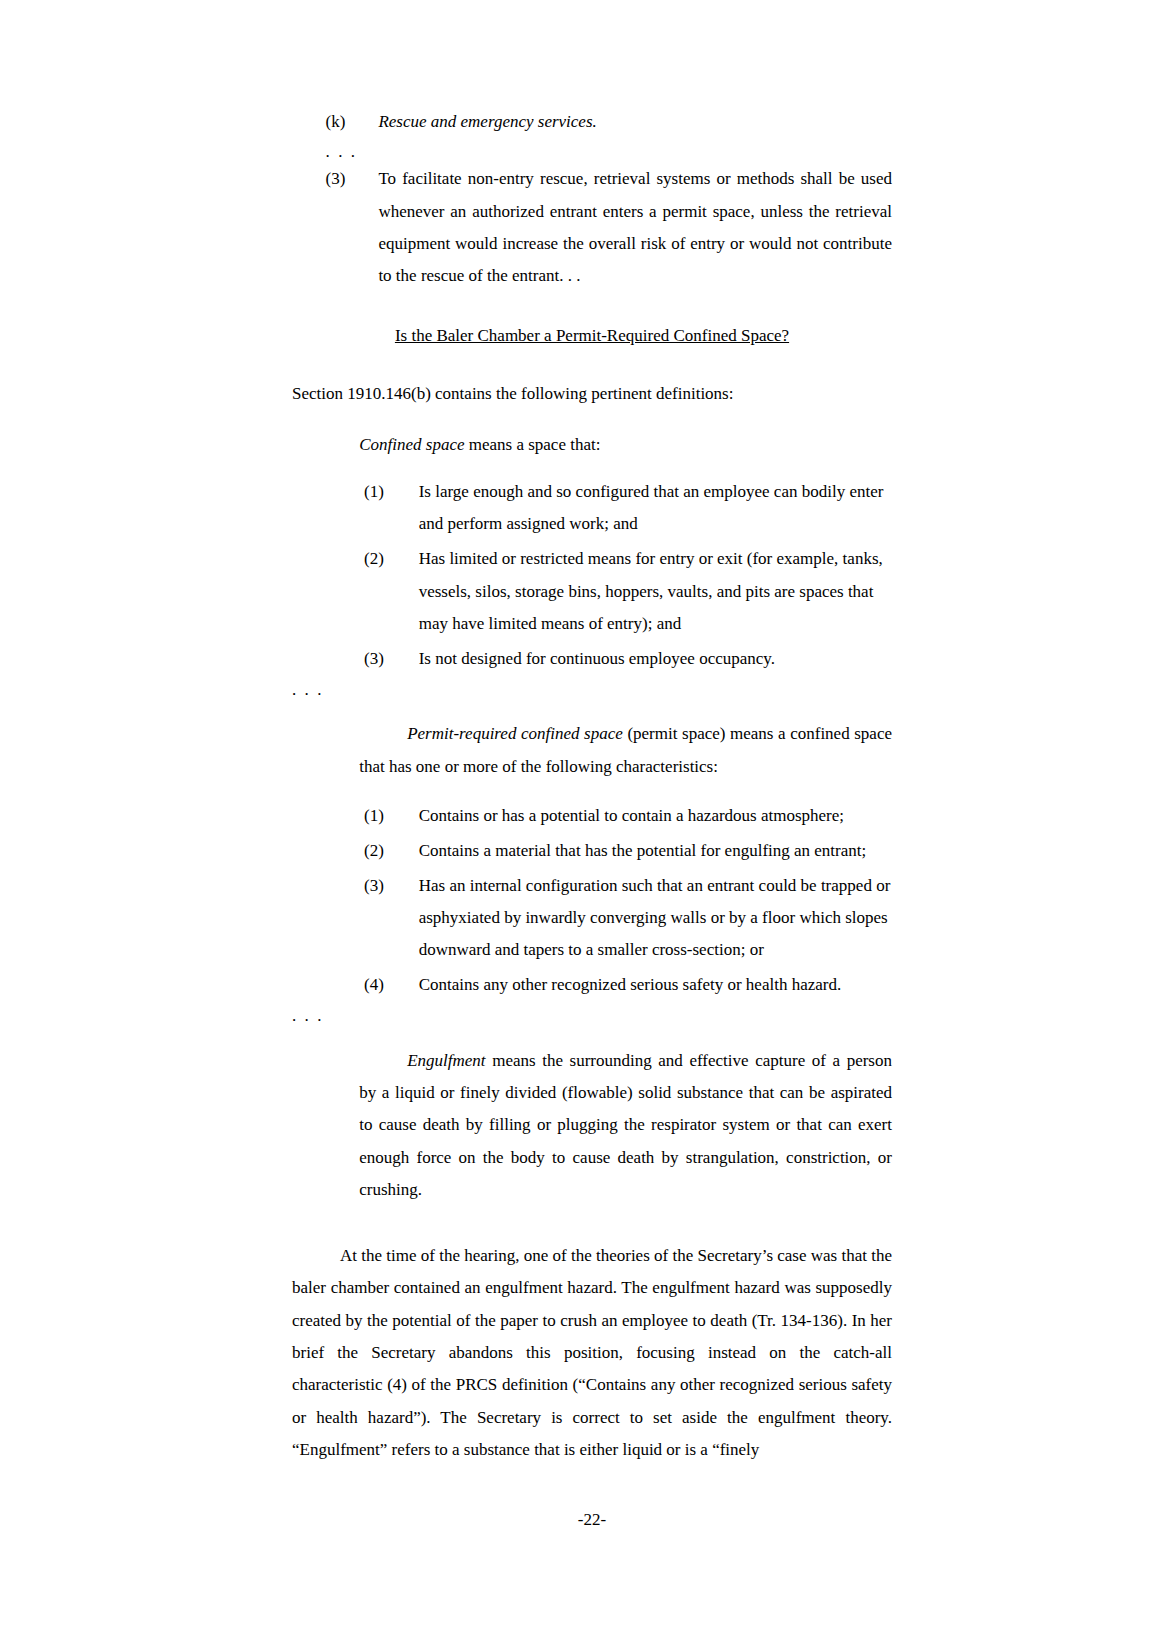(k)
Rescue and emergency services.
. . .
(3)
To facilitate non-entry rescue, retrieval systems or methods shall be used whenever an authorized entrant enters a permit space, unless the retrieval equipment would increase the overall risk of entry or would not contribute to the rescue of the entrant. . .
Is the Baler Chamber a Permit-Required Confined Space?
Section 1910.146(b) contains the following pertinent definitions:
Confined space means a space that:
(1)
Is large enough and so configured that an employee can bodily enter and perform assigned work; and
(2)
Has limited or restricted means for entry or exit (for example, tanks, vessels, silos, storage bins, hoppers, vaults, and pits are spaces that may have limited means of entry); and
(3)
Is not designed for continuous employee occupancy.
. . .
Permit-required confined space (permit space) means a confined space that has one or more of the following characteristics:
(1)
Contains or has a potential to contain a hazardous atmosphere;
(2)
Contains a material that has the potential for engulfing an entrant;
(3)
Has an internal configuration such that an entrant could be trapped or asphyxiated by inwardly converging walls or by a floor which slopes downward and tapers to a smaller cross-section; or
(4)
Contains any other recognized serious safety or health hazard.
. . .
Engulfment means the surrounding and effective capture of a person by a liquid or finely divided (flowable) solid substance that can be aspirated to cause death by filling or plugging the respirator system or that can exert enough force on the body to cause death by strangulation, constriction, or crushing.
At the time of the hearing, one of the theories of the Secretary’s case was that the baler chamber contained an engulfment hazard. The engulfment hazard was supposedly created by the potential of the paper to crush an employee to death (Tr. 134-136). In her brief the Secretary abandons this position, focusing instead on the catch-all characteristic (4) of the PRCS definition (“Contains any other recognized serious safety or health hazard”). The Secretary is correct to set aside the engulfment theory. “Engulfment” refers to a substance that is either liquid or is a “finely
-22-